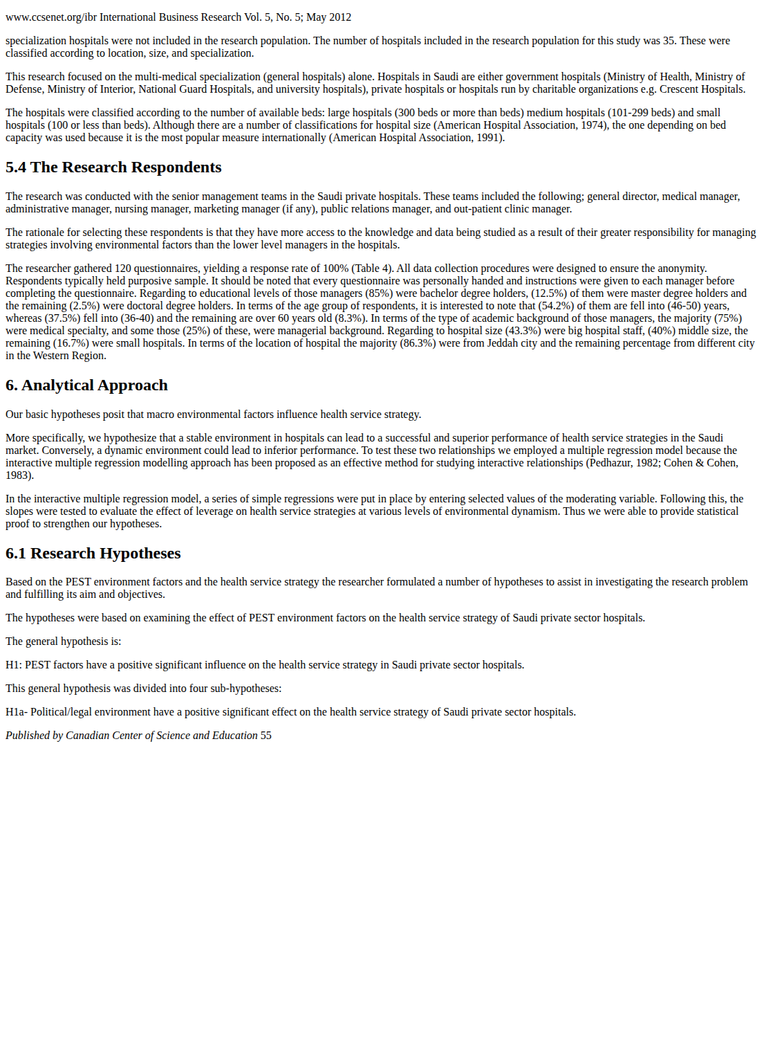www.ccsenet.org/ibr International Business Research Vol. 5, No. 5; May 2012
specialization hospitals were not included in the research population. The number of hospitals included in the research population for this study was 35. These were classified according to location, size, and specialization.
This research focused on the multi-medical specialization (general hospitals) alone. Hospitals in Saudi are either government hospitals (Ministry of Health, Ministry of Defense, Ministry of Interior, National Guard Hospitals, and university hospitals), private hospitals or hospitals run by charitable organizations e.g. Crescent Hospitals.
The hospitals were classified according to the number of available beds: large hospitals (300 beds or more than beds) medium hospitals (101-299 beds) and small hospitals (100 or less than beds). Although there are a number of classifications for hospital size (American Hospital Association, 1974), the one depending on bed capacity was used because it is the most popular measure internationally (American Hospital Association, 1991).
5.4 The Research Respondents
The research was conducted with the senior management teams in the Saudi private hospitals. These teams included the following; general director, medical manager, administrative manager, nursing manager, marketing manager (if any), public relations manager, and out-patient clinic manager.
The rationale for selecting these respondents is that they have more access to the knowledge and data being studied as a result of their greater responsibility for managing strategies involving environmental factors than the lower level managers in the hospitals.
The researcher gathered 120 questionnaires, yielding a response rate of 100% (Table 4). All data collection procedures were designed to ensure the anonymity. Respondents typically held purposive sample. It should be noted that every questionnaire was personally handed and instructions were given to each manager before completing the questionnaire. Regarding to educational levels of those managers (85%) were bachelor degree holders, (12.5%) of them were master degree holders and the remaining (2.5%) were doctoral degree holders. In terms of the age group of respondents, it is interested to note that (54.2%) of them are fell into (46-50) years, whereas (37.5%) fell into (36-40) and the remaining are over 60 years old (8.3%). In terms of the type of academic background of those managers, the majority (75%) were medical specialty, and some those (25%) of these, were managerial background. Regarding to hospital size (43.3%) were big hospital staff, (40%) middle size, the remaining (16.7%) were small hospitals. In terms of the location of hospital the majority (86.3%) were from Jeddah city and the remaining percentage from different city in the Western Region.
6. Analytical Approach
Our basic hypotheses posit that macro environmental factors influence health service strategy.
More specifically, we hypothesize that a stable environment in hospitals can lead to a successful and superior performance of health service strategies in the Saudi market. Conversely, a dynamic environment could lead to inferior performance. To test these two relationships we employed a multiple regression model because the interactive multiple regression modelling approach has been proposed as an effective method for studying interactive relationships (Pedhazur, 1982; Cohen & Cohen, 1983).
In the interactive multiple regression model, a series of simple regressions were put in place by entering selected values of the moderating variable. Following this, the slopes were tested to evaluate the effect of leverage on health service strategies at various levels of environmental dynamism. Thus we were able to provide statistical proof to strengthen our hypotheses.
6.1 Research Hypotheses
Based on the PEST environment factors and the health service strategy the researcher formulated a number of hypotheses to assist in investigating the research problem and fulfilling its aim and objectives.
The hypotheses were based on examining the effect of PEST environment factors on the health service strategy of Saudi private sector hospitals.
The general hypothesis is:
H1: PEST factors have a positive significant influence on the health service strategy in Saudi private sector hospitals.
This general hypothesis was divided into four sub-hypotheses:
H1a- Political/legal environment have a positive significant effect on the health service strategy of Saudi private sector hospitals.
Published by Canadian Center of Science and Education 55